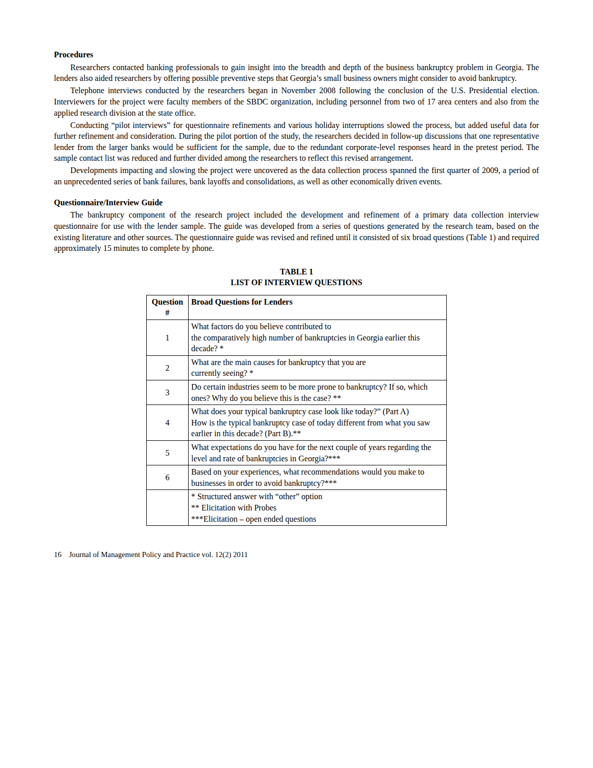Procedures
Researchers contacted banking professionals to gain insight into the breadth and depth of the business bankruptcy problem in Georgia. The lenders also aided researchers by offering possible preventive steps that Georgia’s small business owners might consider to avoid bankruptcy.
Telephone interviews conducted by the researchers began in November 2008 following the conclusion of the U.S. Presidential election. Interviewers for the project were faculty members of the SBDC organization, including personnel from two of 17 area centers and also from the applied research division at the state office.
Conducting “pilot interviews” for questionnaire refinements and various holiday interruptions slowed the process, but added useful data for further refinement and consideration. During the pilot portion of the study, the researchers decided in follow-up discussions that one representative lender from the larger banks would be sufficient for the sample, due to the redundant corporate-level responses heard in the pretest period. The sample contact list was reduced and further divided among the researchers to reflect this revised arrangement.
Developments impacting and slowing the project were uncovered as the data collection process spanned the first quarter of 2009, a period of an unprecedented series of bank failures, bank layoffs and consolidations, as well as other economically driven events.
Questionnaire/Interview Guide
The bankruptcy component of the research project included the development and refinement of a primary data collection interview questionnaire for use with the lender sample. The guide was developed from a series of questions generated by the research team, based on the existing literature and other sources. The questionnaire guide was revised and refined until it consisted of six broad questions (Table 1) and required approximately 15 minutes to complete by phone.
TABLE 1
LIST OF INTERVIEW QUESTIONS
| Question # | Broad Questions for Lenders |
| --- | --- |
| 1 | What factors do you believe contributed to the comparatively high number of bankruptcies in Georgia earlier this decade? * |
| 2 | What are the main causes for bankruptcy that you are currently seeing? * |
| 3 | Do certain industries seem to be more prone to bankruptcy? If so, which ones? Why do you believe this is the case? ** |
| 4 | What does your typical bankruptcy case look like today?” (Part A) How is the typical bankruptcy case of today different from what you saw earlier in this decade? (Part B).** |
| 5 | What expectations do you have for the next couple of years regarding the level and rate of bankruptcies in Georgia?*** |
| 6 | Based on your experiences, what recommendations would you make to businesses in order to avoid bankruptcy?*** |
| | * Structured answer with “other” option ** Elicitation with Probes ***Elicitation – open ended questions |
16 Journal of Management Policy and Practice vol. 12(2) 2011